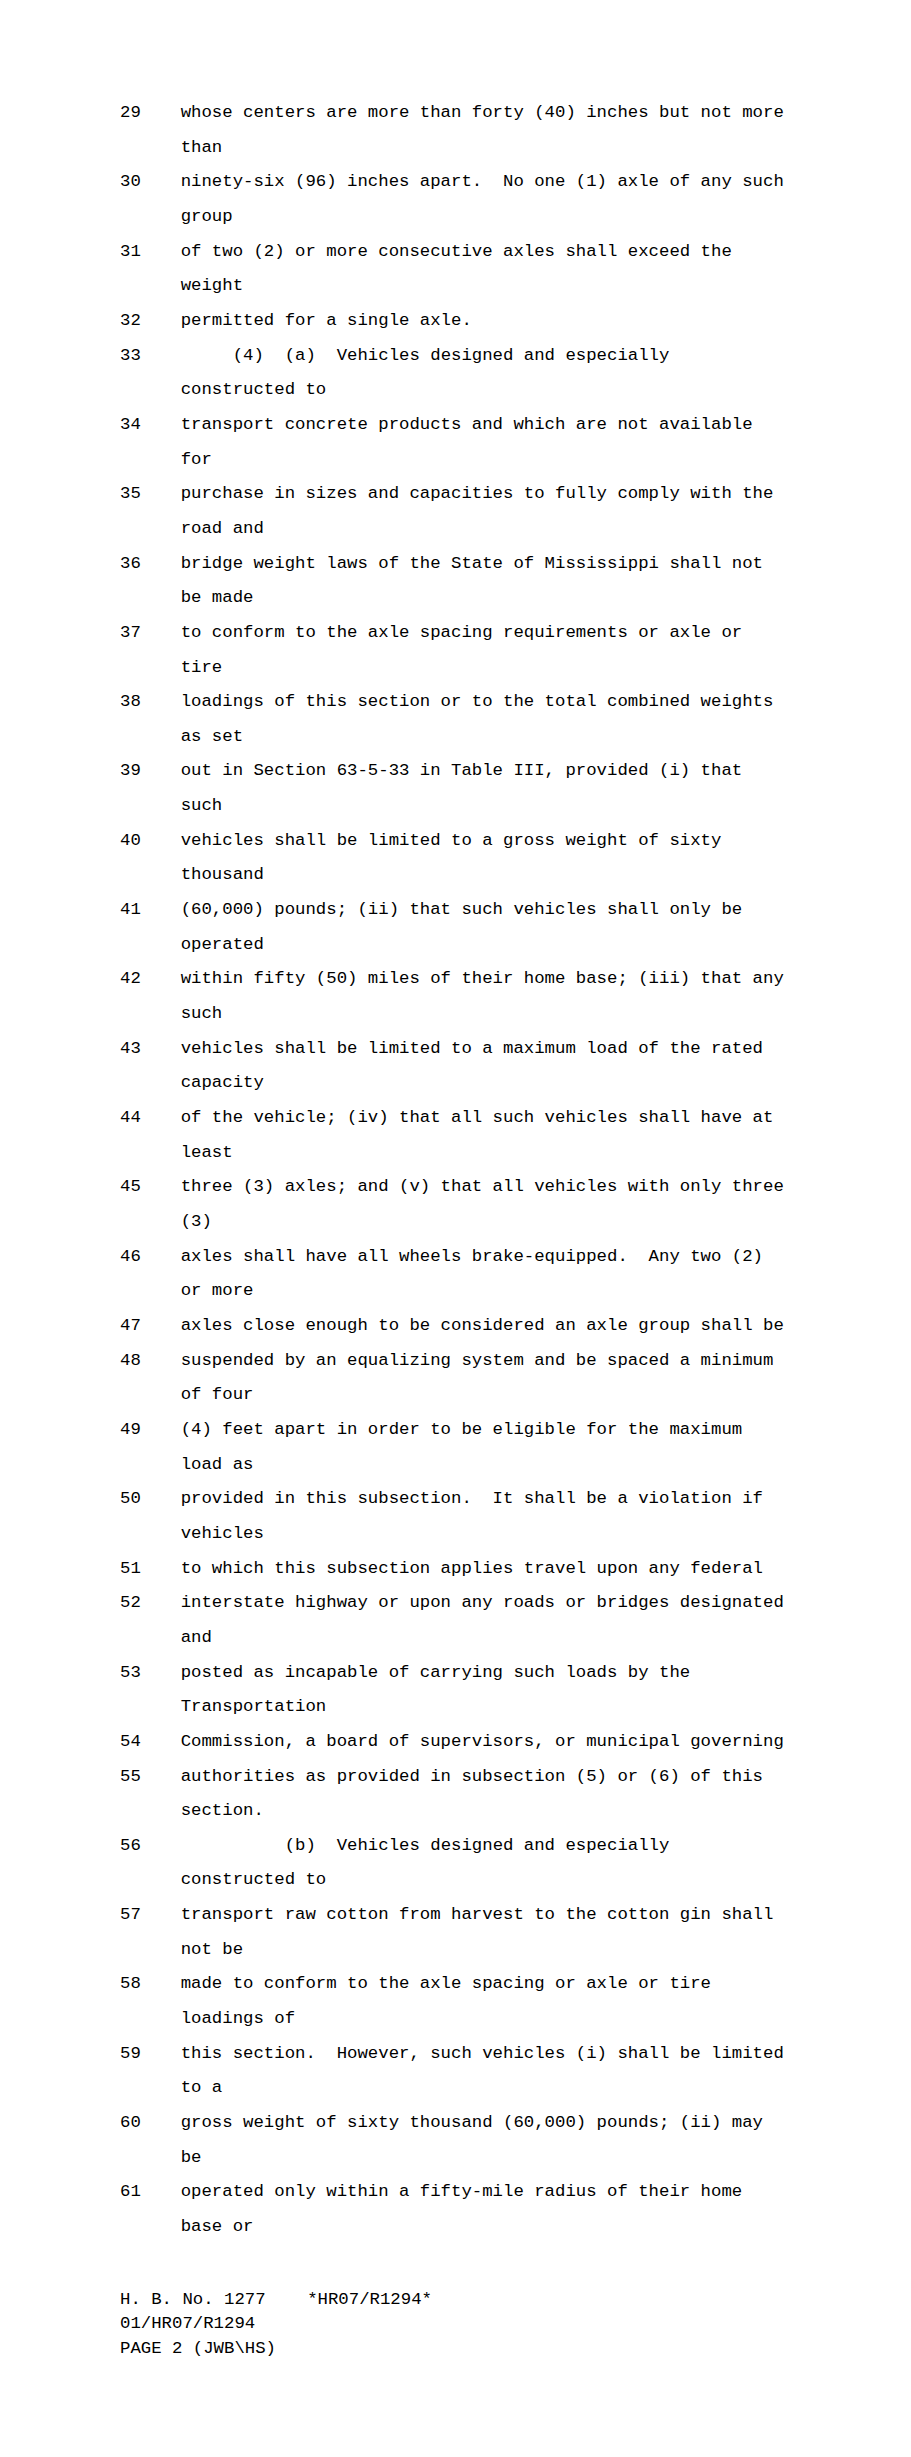29 whose centers are more than forty (40) inches but not more than
30 ninety-six (96) inches apart. No one (1) axle of any such group
31 of two (2) or more consecutive axles shall exceed the weight
32 permitted for a single axle.
33 (4) (a) Vehicles designed and especially constructed to
34 transport concrete products and which are not available for
35 purchase in sizes and capacities to fully comply with the road and
36 bridge weight laws of the State of Mississippi shall not be made
37 to conform to the axle spacing requirements or axle or tire
38 loadings of this section or to the total combined weights as set
39 out in Section 63-5-33 in Table III, provided (i) that such
40 vehicles shall be limited to a gross weight of sixty thousand
41(60,000) pounds; (ii) that such vehicles shall only be operated
42 within fifty (50) miles of their home base; (iii) that any such
43 vehicles shall be limited to a maximum load of the rated capacity
44 of the vehicle; (iv) that all such vehicles shall have at least
45 three (3) axles; and (v) that all vehicles with only three (3)
46 axles shall have all wheels brake-equipped. Any two (2) or more
47 axles close enough to be considered an axle group shall be
48 suspended by an equalizing system and be spaced a minimum of four
49(4) feet apart in order to be eligible for the maximum load as
50 provided in this subsection. It shall be a violation if vehicles
51 to which this subsection applies travel upon any federal
52 interstate highway or upon any roads or bridges designated and
53 posted as incapable of carrying such loads by the Transportation
54 Commission, a board of supervisors, or municipal governing
55 authorities as provided in subsection (5) or (6) of this section.
56 (b) Vehicles designed and especially constructed to
57 transport raw cotton from harvest to the cotton gin shall not be
58 made to conform to the axle spacing or axle or tire loadings of
59 this section. However, such vehicles (i) shall be limited to a
60 gross weight of sixty thousand (60,000) pounds; (ii) may be
61 operated only within a fifty-mile radius of their home base or
H. B. No. 1277 *HR07/R1294*
01/HR07/R1294
PAGE 2 (JWB\HS)